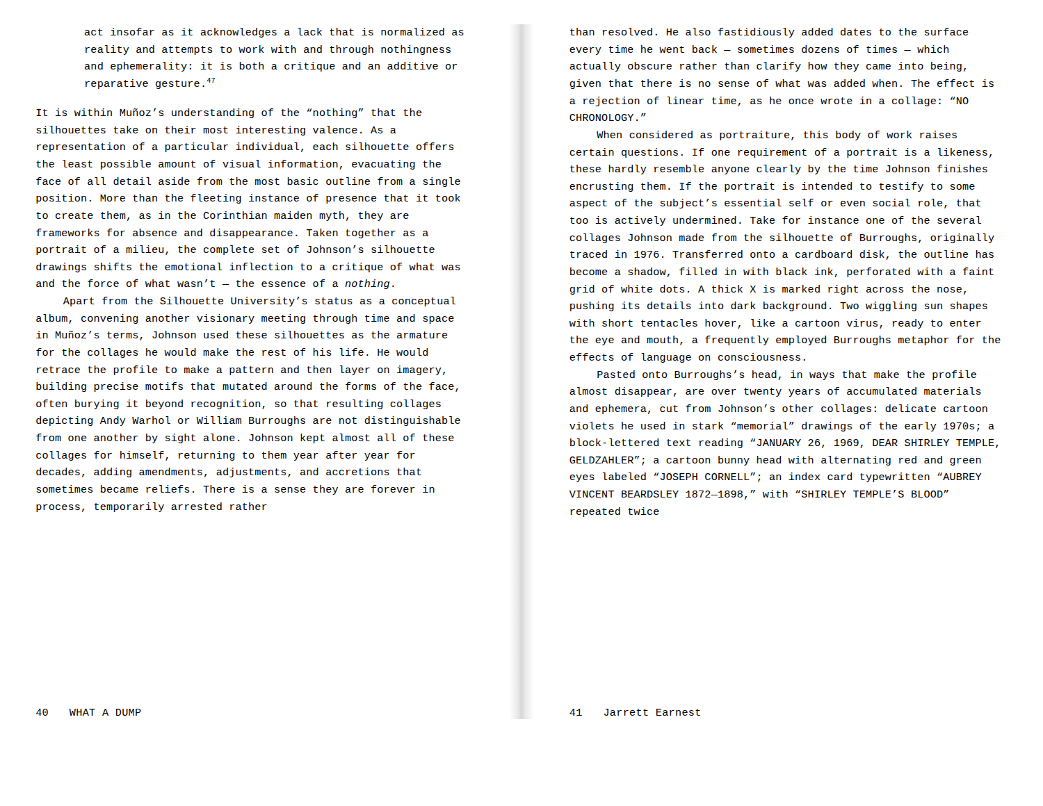act insofar as it acknowledges a lack that is normalized as reality and attempts to work with and through nothingness and ephemerality: it is both a critique and an additive or reparative gesture.47
It is within Muñoz’s understanding of the “nothing” that the silhouettes take on their most interesting valence. As a representation of a particular individual, each silhouette offers the least possible amount of visual information, evacuating the face of all detail aside from the most basic outline from a single position. More than the fleeting instance of presence that it took to create them, as in the Corinthian maiden myth, they are frameworks for absence and disappearance. Taken together as a portrait of a milieu, the complete set of Johnson’s silhouette drawings shifts the emotional inflection to a critique of what was and the force of what wasn’t — the essence of a nothing.
Apart from the Silhouette University’s status as a conceptual album, convening another visionary meeting through time and space in Muñoz’s terms, Johnson used these silhouettes as the armature for the collages he would make the rest of his life. He would retrace the profile to make a pattern and then layer on imagery, building precise motifs that mutated around the forms of the face, often burying it beyond recognition, so that resulting collages depicting Andy Warhol or William Burroughs are not distinguishable from one another by sight alone. Johnson kept almost all of these collages for himself, returning to them year after year for decades, adding amendments, adjustments, and accretions that sometimes became reliefs. There is a sense they are forever in process, temporarily arrested rather
40 WHAT A DUMP
than resolved. He also fastidiously added dates to the surface every time he went back — sometimes dozens of times — which actually obscure rather than clarify how they came into being, given that there is no sense of what was added when. The effect is a rejection of linear time, as he once wrote in a collage: “NO CHRONOLOGY.”
When considered as portraiture, this body of work raises certain questions. If one requirement of a portrait is a likeness, these hardly resemble anyone clearly by the time Johnson finishes encrusting them. If the portrait is intended to testify to some aspect of the subject’s essential self or even social role, that too is actively undermined. Take for instance one of the several collages Johnson made from the silhouette of Burroughs, originally traced in 1976. Transferred onto a cardboard disk, the outline has become a shadow, filled in with black ink, perforated with a faint grid of white dots. A thick X is marked right across the nose, pushing its details into dark background. Two wiggling sun shapes with short tentacles hover, like a cartoon virus, ready to enter the eye and mouth, a frequently employed Burroughs metaphor for the effects of language on consciousness.
Pasted onto Burroughs’s head, in ways that make the profile almost disappear, are over twenty years of accumulated materials and ephemera, cut from Johnson’s other collages: delicate cartoon violets he used in stark “memorial” drawings of the early 1970s; a block-lettered text reading “JANUARY 26, 1969, DEAR SHIRLEY TEMPLE, GELDZAHLER”; a cartoon bunny head with alternating red and green eyes labeled “JOSEPH CORNELL”; an index card typewritten “AUBREY VINCENT BEARDSLEY 1872—1898,” with “SHIRLEY TEMPLE’S BLOOD” repeated twice
41 Jarrett Earnest